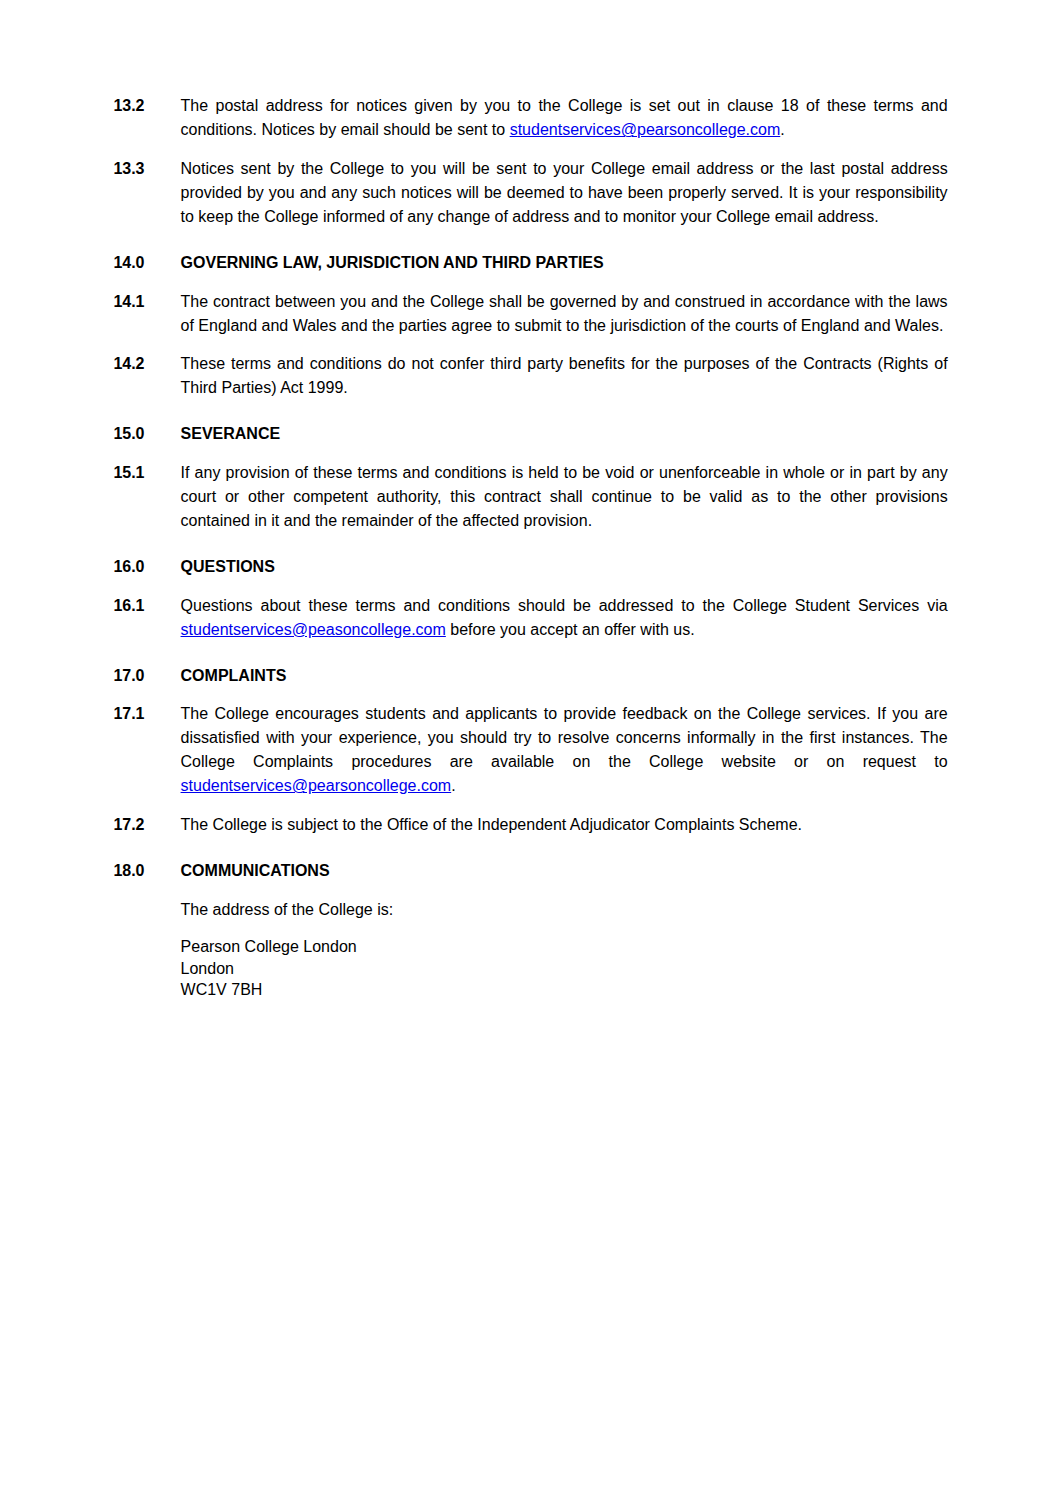13.2
The postal address for notices given by you to the College is set out in clause 18 of these terms and conditions. Notices by email should be sent to studentservices@pearsoncollege.com.
13.3
Notices sent by the College to you will be sent to your College email address or the last postal address provided by you and any such notices will be deemed to have been properly served. It is your responsibility to keep the College informed of any change of address and to monitor your College email address.
14.0
GOVERNING LAW, JURISDICTION AND THIRD PARTIES
14.1
The contract between you and the College shall be governed by and construed in accordance with the laws of England and Wales and the parties agree to submit to the jurisdiction of the courts of England and Wales.
14.2
These terms and conditions do not confer third party benefits for the purposes of the Contracts (Rights of Third Parties) Act 1999.
15.0
SEVERANCE
15.1
If any provision of these terms and conditions is held to be void or unenforceable in whole or in part by any court or other competent authority, this contract shall continue to be valid as to the other provisions contained in it and the remainder of the affected provision.
16.0
QUESTIONS
16.1
Questions about these terms and conditions should be addressed to the College Student Services via studentservices@peasoncollege.com before you accept an offer with us.
17.0
COMPLAINTS
17.1
The College encourages students and applicants to provide feedback on the College services. If you are dissatisfied with your experience, you should try to resolve concerns informally in the first instances. The College Complaints procedures are available on the College website or on request to studentservices@pearsoncollege.com.
17.2
The College is subject to the Office of the Independent Adjudicator Complaints Scheme.
18.0
COMMUNICATIONS
The address of the College is:
Pearson College London
London
WC1V 7BH